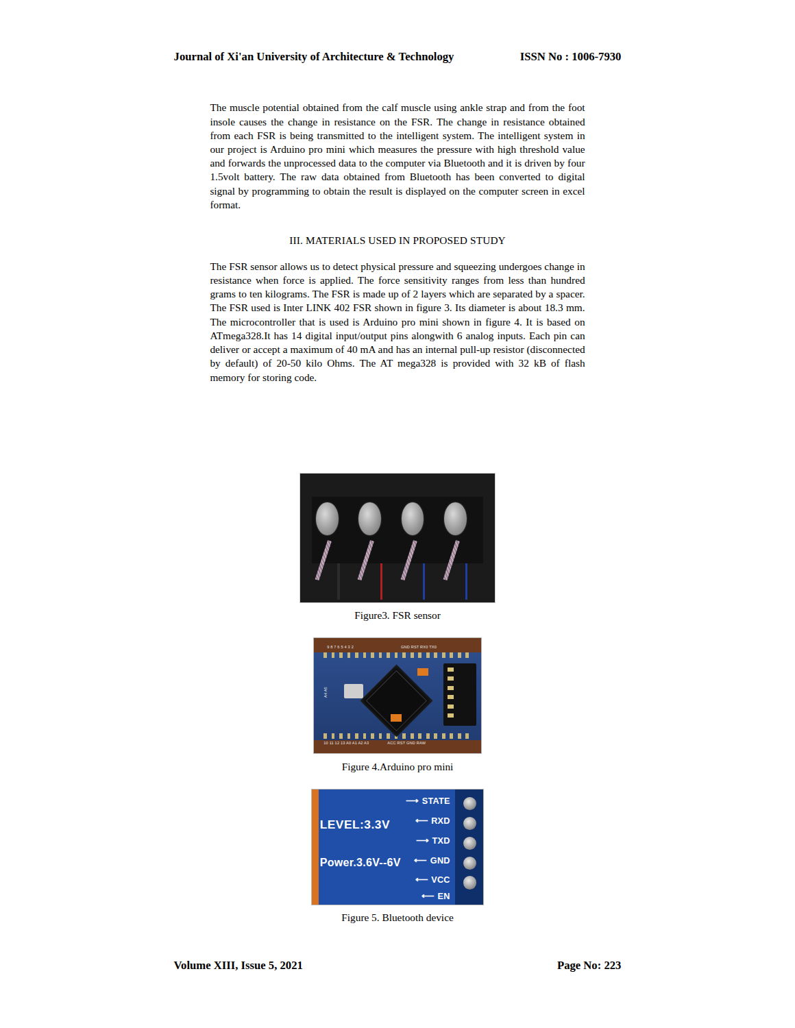Journal of Xi'an University of Architecture & Technology
ISSN No : 1006-7930
The muscle potential obtained from the calf muscle using ankle strap and from the foot insole causes the change in resistance on the FSR. The change in resistance obtained from each FSR is being transmitted to the intelligent system. The intelligent system in our project is Arduino pro mini which measures the pressure with high threshold value and forwards the unprocessed data to the computer via Bluetooth and it is driven by four 1.5volt battery. The raw data obtained from Bluetooth has been converted to digital signal by programming to obtain the result is displayed on the computer screen in excel format.
III. MATERIALS USED IN PROPOSED STUDY
The FSR sensor allows us to detect physical pressure and squeezing undergoes change in resistance when force is applied. The force sensitivity ranges from less than hundred grams to ten kilograms. The FSR is made up of 2 layers which are separated by a spacer. The FSR used is Inter LINK 402 FSR shown in figure 3. Its diameter is about 18.3 mm. The microcontroller that is used is Arduino pro mini shown in figure 4. It is based on ATmega328.It has 14 digital input/output pins alongwith 6 analog inputs. Each pin can deliver or accept a maximum of 40 mA and has an internal pull-up resistor (disconnected by default) of 20-50 kilo Ohms. The AT mega328 is provided with 32 kB of flash memory for storing code.
Figure3. FSR sensor
9 8 7 6 5 4 3 2
GND RST RX0 TX0
10 11 12 13 A0 A1 A2 A3
ACC RST GND RAW
A4 A5
Figure 4.Arduino pro mini
⟶STATE
⟵RXD
⟶TXD
⟵GND
⟵VCC
LEVEL:3.3V
Power.3.6V--6V
⟵EN
Figure 5. Bluetooth device
Volume XIII, Issue 5, 2021
Page No: 223